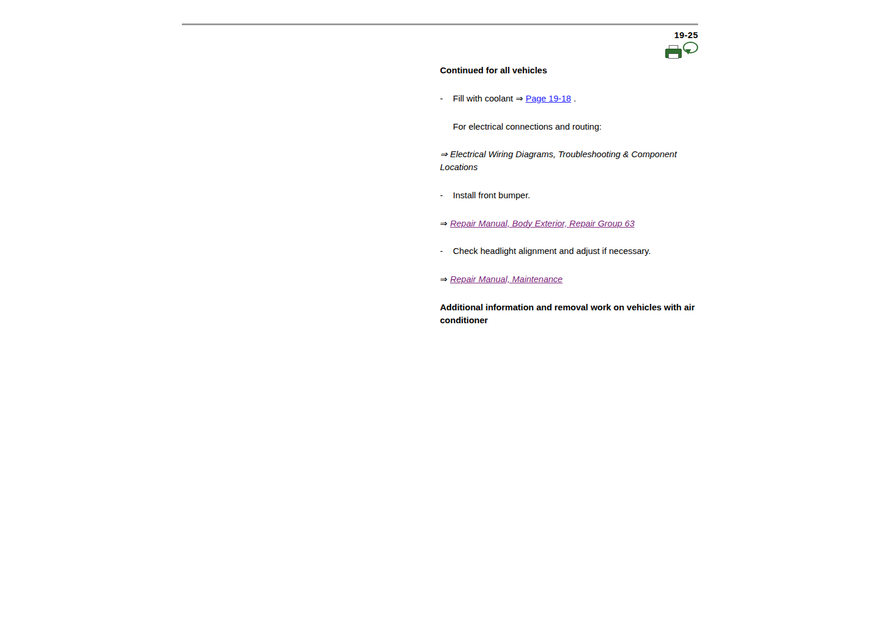19-25
Continued for all vehicles
- Fill with coolant ⇒ Page 19-18 .
For electrical connections and routing:
⇒ Electrical Wiring Diagrams, Troubleshooting & Component Locations
- Install front bumper.
⇒ Repair Manual, Body Exterior, Repair Group 63
- Check headlight alignment and adjust if necessary.
⇒ Repair Manual, Maintenance
Additional information and removal work on vehicles with air conditioner